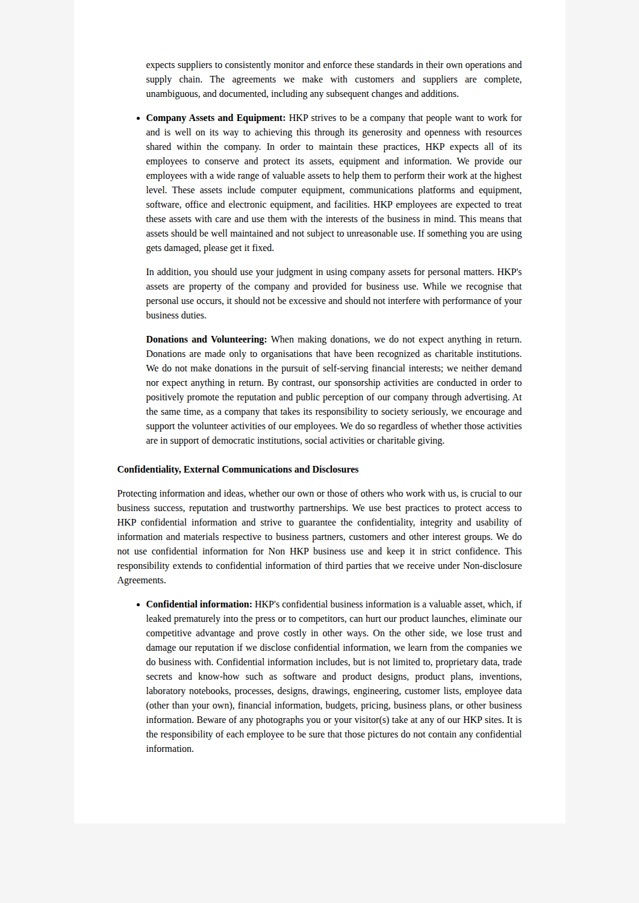expects suppliers to consistently monitor and enforce these standards in their own operations and supply chain. The agreements we make with customers and suppliers are complete, unambiguous, and documented, including any subsequent changes and additions.
Company Assets and Equipment: HKP strives to be a company that people want to work for and is well on its way to achieving this through its generosity and openness with resources shared within the company. In order to maintain these practices, HKP expects all of its employees to conserve and protect its assets, equipment and information. We provide our employees with a wide range of valuable assets to help them to perform their work at the highest level. These assets include computer equipment, communications platforms and equipment, software, office and electronic equipment, and facilities. HKP employees are expected to treat these assets with care and use them with the interests of the business in mind. This means that assets should be well maintained and not subject to unreasonable use. If something you are using gets damaged, please get it fixed.
In addition, you should use your judgment in using company assets for personal matters. HKP's assets are property of the company and provided for business use. While we recognise that personal use occurs, it should not be excessive and should not interfere with performance of your business duties.
Donations and Volunteering: When making donations, we do not expect anything in return. Donations are made only to organisations that have been recognized as charitable institutions. We do not make donations in the pursuit of self-serving financial interests; we neither demand nor expect anything in return. By contrast, our sponsorship activities are conducted in order to positively promote the reputation and public perception of our company through advertising. At the same time, as a company that takes its responsibility to society seriously, we encourage and support the volunteer activities of our employees. We do so regardless of whether those activities are in support of democratic institutions, social activities or charitable giving.
Confidentiality, External Communications and Disclosures
Protecting information and ideas, whether our own or those of others who work with us, is crucial to our business success, reputation and trustworthy partnerships. We use best practices to protect access to HKP confidential information and strive to guarantee the confidentiality, integrity and usability of information and materials respective to business partners, customers and other interest groups. We do not use confidential information for Non HKP business use and keep it in strict confidence. This responsibility extends to confidential information of third parties that we receive under Non-disclosure Agreements.
Confidential information: HKP's confidential business information is a valuable asset, which, if leaked prematurely into the press or to competitors, can hurt our product launches, eliminate our competitive advantage and prove costly in other ways. On the other side, we lose trust and damage our reputation if we disclose confidential information, we learn from the companies we do business with. Confidential information includes, but is not limited to, proprietary data, trade secrets and know-how such as software and product designs, product plans, inventions, laboratory notebooks, processes, designs, drawings, engineering, customer lists, employee data (other than your own), financial information, budgets, pricing, business plans, or other business information. Beware of any photographs you or your visitor(s) take at any of our HKP sites. It is the responsibility of each employee to be sure that those pictures do not contain any confidential information.